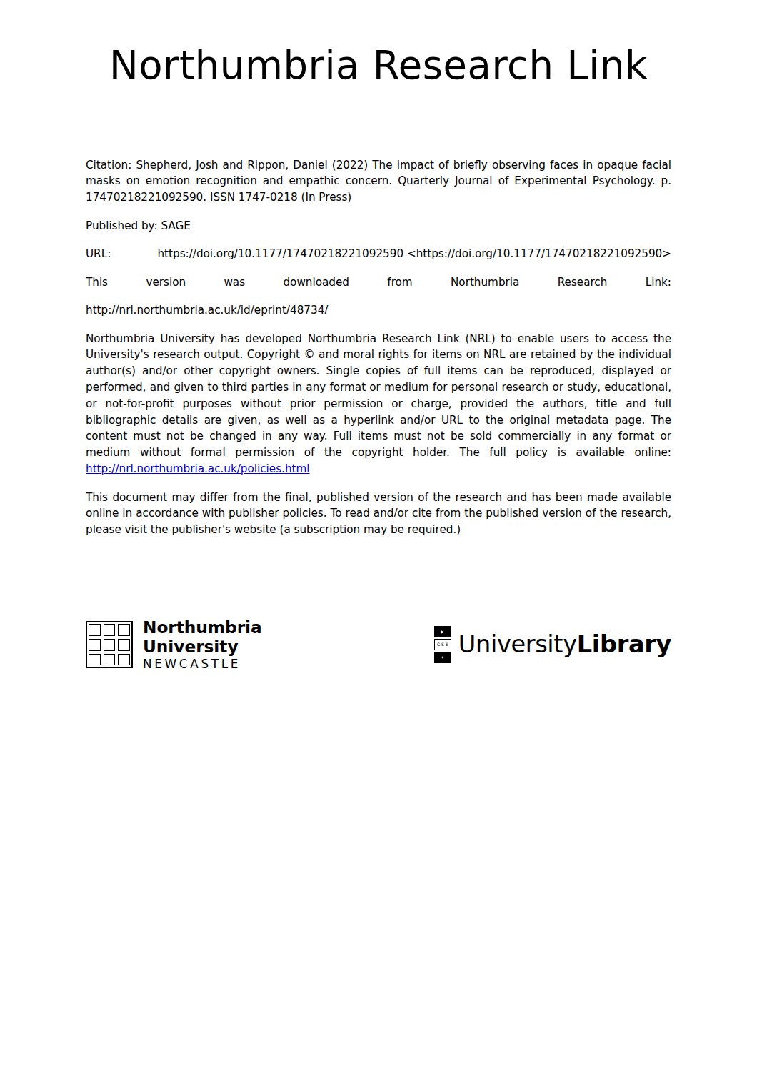Northumbria Research Link
Citation: Shepherd, Josh and Rippon, Daniel (2022) The impact of briefly observing faces in opaque facial masks on emotion recognition and empathic concern. Quarterly Journal of Experimental Psychology. p. 17470218221092590. ISSN 1747-0218 (In Press)
Published by: SAGE
URL: https://doi.org/10.1177/17470218221092590 <https://doi.org/10.1177/17470218221092590>
This version was downloaded from Northumbria Research Link:
http://nrl.northumbria.ac.uk/id/eprint/48734/
Northumbria University has developed Northumbria Research Link (NRL) to enable users to access the University's research output. Copyright © and moral rights for items on NRL are retained by the individual author(s) and/or other copyright owners. Single copies of full items can be reproduced, displayed or performed, and given to third parties in any format or medium for personal research or study, educational, or not-for-profit purposes without prior permission or charge, provided the authors, title and full bibliographic details are given, as well as a hyperlink and/or URL to the original metadata page. The content must not be changed in any way. Full items must not be sold commercially in any format or medium without formal permission of the copyright holder. The full policy is available online: http://nrl.northumbria.ac.uk/policies.html
This document may differ from the final, published version of the research and has been made available online in accordance with publisher policies. To read and/or cite from the published version of the research, please visit the publisher's website (a subscription may be required.)
Northumbria University NEWCASTLE
▶
C S E
✦
UniversityLibrary